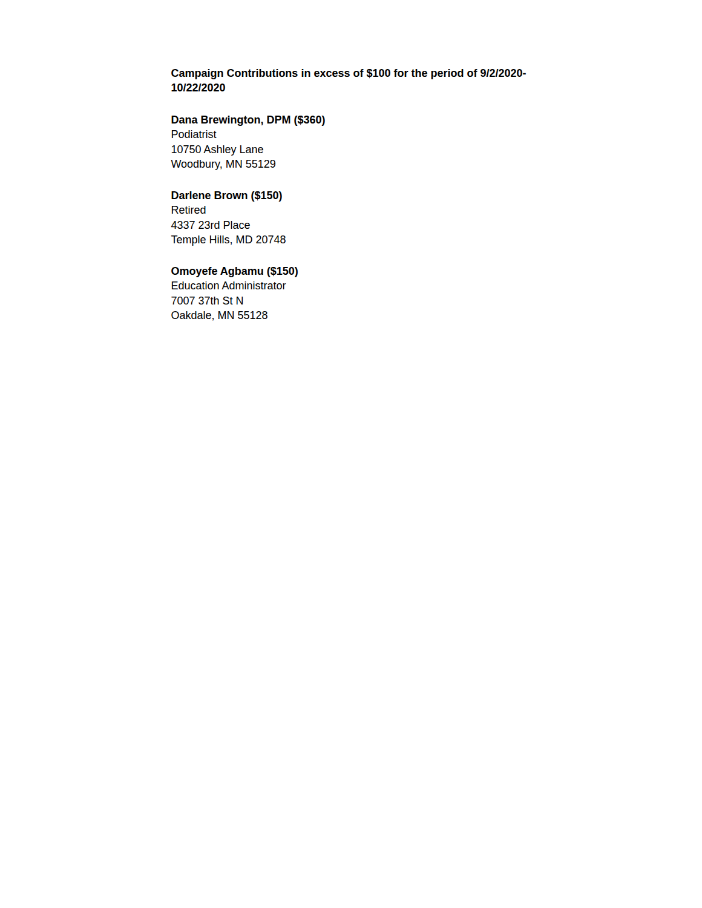Campaign Contributions in excess of $100 for the period of 9/2/2020-10/22/2020
Dana Brewington, DPM ($360)
Podiatrist
10750 Ashley Lane
Woodbury, MN 55129
Darlene Brown ($150)
Retired
4337 23rd Place
Temple Hills, MD 20748
Omoyefe Agbamu ($150)
Education Administrator
7007 37th St N
Oakdale, MN 55128